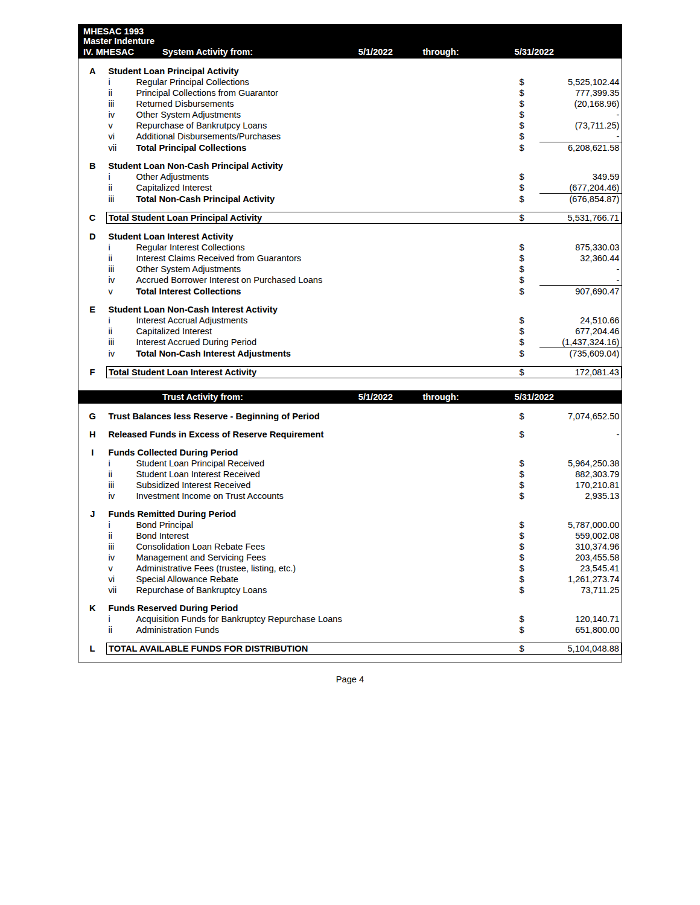| MHESAC 1993 Master Indenture | | | | |
| IV. MHESAC | System Activity from: | 5/1/2022 | through: | 5/31/2022 |
| A | Student Loan Principal Activity | | |
| | i | Regular Principal Collections | $ | 5,525,102.44 |
| | ii | Principal Collections from Guarantor | $ | 777,399.35 |
| | iii | Returned Disbursements | $ | (20,168.96) |
| | iv | Other System Adjustments | $ | - |
| | v | Repurchase of Bankrutpcy Loans | $ | (73,711.25) |
| | vi | Additional Disbursements/Purchases | $ | - |
| | vii | Total Principal Collections | $ | 6,208,621.58 |
| B | Student Loan Non-Cash Principal Activity | | |
| | i | Other Adjustments | $ | 349.59 |
| | ii | Capitalized Interest | $ | (677,204.46) |
| | iii | Total Non-Cash Principal Activity | $ | (676,854.87) |
| C | Total Student Loan Principal Activity | $ | 5,531,766.71 |
| D | Student Loan Interest Activity | | |
| | i | Regular Interest Collections | $ | 875,330.03 |
| | ii | Interest Claims Received from Guarantors | $ | 32,360.44 |
| | iii | Other System Adjustments | $ | - |
| | iv | Accrued Borrower Interest on Purchased Loans | $ | - |
| | v | Total Interest Collections | $ | 907,690.47 |
| E | Student Loan Non-Cash Interest Activity | | |
| | i | Interest Accrual Adjustments | $ | 24,510.66 |
| | ii | Capitalized Interest | $ | 677,204.46 |
| | iii | Interest Accrued During Period | $ | (1,437,324.16) |
| | iv | Total Non-Cash Interest Adjustments | $ | (735,609.04) |
| F | Total Student Loan Interest Activity | $ | 172,081.43 |
| | Trust Activity from: | 5/1/2022 | through: | 5/31/2022 |
| G | Trust Balances less Reserve - Beginning of Period | $ | 7,074,652.50 |
| H | Released Funds in Excess of Reserve Requirement | $ | - |
| I | Funds Collected During Period | | |
| | i | Student Loan Principal Received | $ | 5,964,250.38 |
| | ii | Student Loan Interest Received | $ | 882,303.79 |
| | iii | Subsidized Interest Received | $ | 170,210.81 |
| | iv | Investment Income on Trust Accounts | $ | 2,935.13 |
| J | Funds Remitted During Period | | |
| | i | Bond Principal | $ | 5,787,000.00 |
| | ii | Bond Interest | $ | 559,002.08 |
| | iii | Consolidation Loan Rebate Fees | $ | 310,374.96 |
| | iv | Management and Servicing Fees | $ | 203,455.58 |
| | v | Administrative Fees (trustee, listing, etc.) | $ | 23,545.41 |
| | vi | Special Allowance Rebate | $ | 1,261,273.74 |
| | vii | Repurchase of Bankruptcy Loans | $ | 73,711.25 |
| K | Funds Reserved During Period | | |
| | i | Acquisition Funds for Bankruptcy Repurchase Loans | $ | 120,140.71 |
| | ii | Administration Funds | $ | 651,800.00 |
| L | TOTAL AVAILABLE FUNDS FOR DISTRIBUTION | $ | 5,104,048.88 |
Page 4